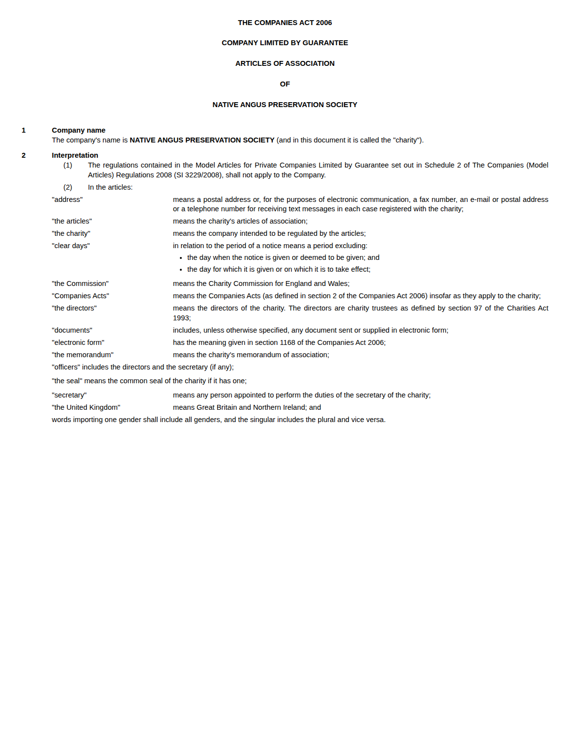THE COMPANIES ACT 2006
COMPANY LIMITED BY GUARANTEE
ARTICLES OF ASSOCIATION
OF
NATIVE ANGUS PRESERVATION SOCIETY
1
Company name
The company's name is NATIVE ANGUS PRESERVATION SOCIETY (and in this document it is called the "charity").
2
Interpretation
(1)
The regulations contained in the Model Articles for Private Companies Limited by Guarantee set out in Schedule 2 of The Companies (Model Articles) Regulations 2008 (SI 3229/2008), shall not apply to the Company.
(2)
In the articles:
| "address" | means a postal address or, for the purposes of electronic communication, a fax number, an e-mail or postal address or a telephone number for receiving text messages in each case registered with the charity; |
| "the articles" | means the charity's articles of association; |
| "the charity" | means the company intended to be regulated by the articles; |
| "clear days" | in relation to the period of a notice means a period excluding: the day when the notice is given or deemed to be given; and the day for which it is given or on which it is to take effect; |
| "the Commission" | means the Charity Commission for England and Wales; |
| "Companies Acts" | means the Companies Acts (as defined in section 2 of the Companies Act 2006) insofar as they apply to the charity; |
| "the directors" | means the directors of the charity. The directors are charity trustees as defined by section 97 of the Charities Act 1993; |
| "documents" | includes, unless otherwise specified, any document sent or supplied in electronic form; |
| "electronic form" | has the meaning given in section 1168 of the Companies Act 2006; |
| "the memorandum" | means the charity's memorandum of association; |
"officers" includes the directors and the secretary (if any);
"the seal" means the common seal of the charity if it has one;
| "secretary" | means any person appointed to perform the duties of the secretary of the charity; |
| "the United Kingdom" | means Great Britain and Northern Ireland; and |
words importing one gender shall include all genders, and the singular includes the plural and vice versa.